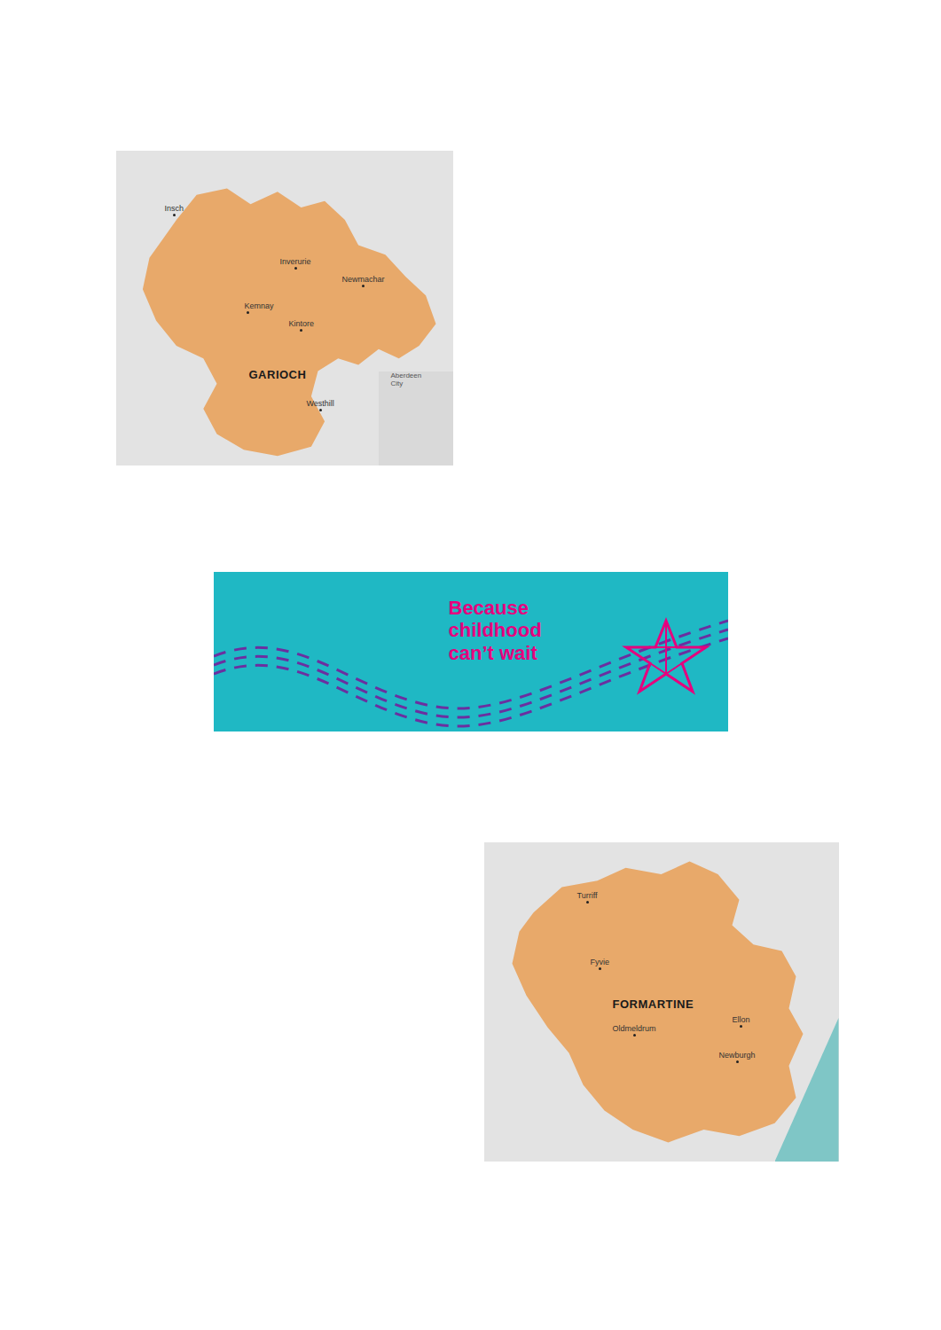Insch
Inverurie
Newmachar
Kemnay
Kintore
Westhill
Aberdeen
City
GARIOCH
Because
childhood
can’t wait
Turriff
Fyvie
FORMARTINE
Oldmeldrum
Ellon
Newburgh